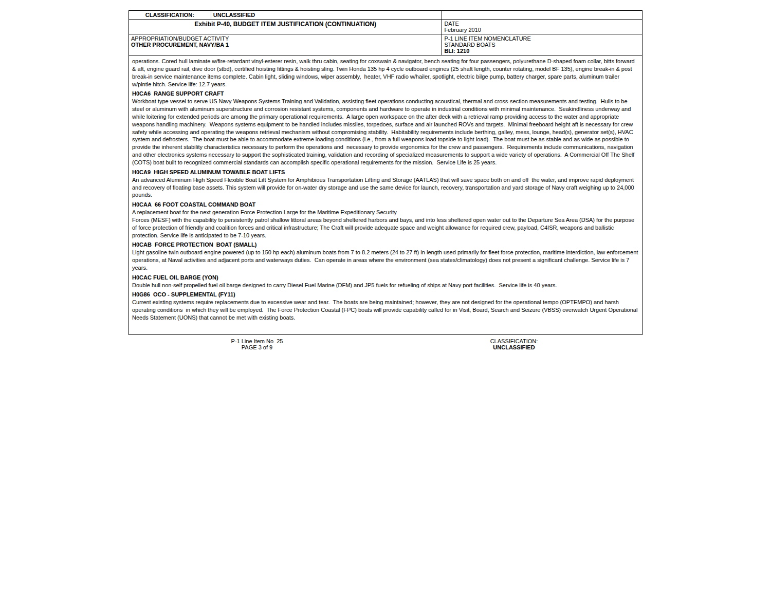| CLASSIFICATION: | UNCLASSIFIED | |
| Exhibit P-40, BUDGET ITEM JUSTIFICATION (CONTINUATION) | DATE February 2010 |
| APPROPRIATION/BUDGET ACTIVITY OTHER PROCUREMENT, NAVY/BA 1 | P-1 LINE ITEM NOMENCLATURE STANDARD BOATS BLI: 1210 |
operations. Cored hull laminate w/fire-retardant vinyl-esterer resin, walk thru cabin, seating for coxswain & navigator, bench seating for four passengers, polyurethane D-shaped foam collar, bitts forward & aft, engine guard rail, dive door (stbd), certified hoisting fittings & hoisting sling. Twin Honda 135 hp 4 cycle outboard engines (25 shaft length, counter rotating, model BF 135), engine break-in & post break-in service maintenance items complete. Cabin light, sliding windows, wiper assembly, heater, VHF radio w/hailer, spotlight, electric bilge pump, battery charger, spare parts, aluminum trailer w/pintle hitch. Service life: 12.7 years.
H0CA6 RANGE SUPPORT CRAFT
Workboat type vessel to serve US Navy Weapons Systems Training and Validation, assisting fleet operations conducting acoustical, thermal and cross-section measurements and testing. Hulls to be steel or aluminum with aluminum superstructure and corrosion resistant systems, components and hardware to operate in industrial conditions with minimal maintenance. Seakindliness underway and while loitering for extended periods are among the primary operational requirements. A large open workspace on the after deck with a retrieval ramp providing access to the water and appropriate weapons handling machinery. Weapons systems equipment to be handled includes missiles, torpedoes, surface and air launched ROVs and targets. Minimal freeboard height aft is necessary for crew safety while accessing and operating the weapons retrieval mechanism without compromising stability. Habitability requirements include berthing, galley, mess, lounge, head(s), generator set(s), HVAC system and defrosters. The boat must be able to accommodate extreme loading conditions (i.e., from a full weapons load topside to light load). The boat must be as stable and as wide as possible to provide the inherent stability characteristics necessary to perform the operations and necessary to provide ergonomics for the crew and passengers. Requirements include communications, navigation and other electronics systems necessary to support the sophisticated training, validation and recording of specialized measurements to support a wide variety of operations. A Commercial Off The Shelf (COTS) boat built to recognized commercial standards can accomplish specific operational requirements for the mission. Service Life is 25 years.
H0CA9 HIGH SPEED ALUMINUM TOWABLE BOAT LIFTS
An advanced Aluminum High Speed Flexible Boat Lift System for Amphibious Transportation Lifting and Storage (AATLAS) that will save space both on and off the water, and improve rapid deployment and recovery of floating base assets. This system will provide for on-water dry storage and use the same device for launch, recovery, transportation and yard storage of Navy craft weighing up to 24,000 pounds.
H0CAA 66 FOOT COASTAL COMMAND BOAT
A replacement boat for the next generation Force Protection Large for the Maritime Expeditionary Security
Forces (MESF) with the capability to persistently patrol shallow littoral areas beyond sheltered harbors and bays, and into less sheltered open water out to the Departure Sea Area (DSA) for the purpose of force protection of friendly and coalition forces and critical infrastructure; The Craft will provide adequate space and weight allowance for required crew, payload, C4ISR, weapons and ballistic protection. Service life is anticipated to be 7-10 years.
H0CAB FORCE PROTECTION BOAT (SMALL)
Light gasoline twin outboard engine powered (up to 150 hp each) aluminum boats from 7 to 8.2 meters (24 to 27 ft) in length used primarily for fleet force protection, maritime interdiction, law enforcement operations, at Naval activities and adjacent ports and waterways duties. Can operate in areas where the environment (sea states/climatology) does not present a significant challenge. Service life is 7 years.
H0CAC FUEL OIL BARGE (YON)
Double hull non-self propelled fuel oil barge designed to carry Diesel Fuel Marine (DFM) and JP5 fuels for refueling of ships at Navy port facilities. Service life is 40 years.
H0G86 OCO - SUPPLEMENTAL (FY11)
Current existing systems require replacements due to excessive wear and tear. The boats are being maintained; however, they are not designed for the operational tempo (OPTEMPO) and harsh operating conditions in which they will be employed. The Force Protection Coastal (FPC) boats will provide capability called for in Visit, Board, Search and Seizure (VBSS) overwatch Urgent Operational Needs Statement (UONS) that cannot be met with existing boats.
P-1 Line Item No 25
PAGE 3 of 9
CLASSIFICATION:
UNCLASSIFIED